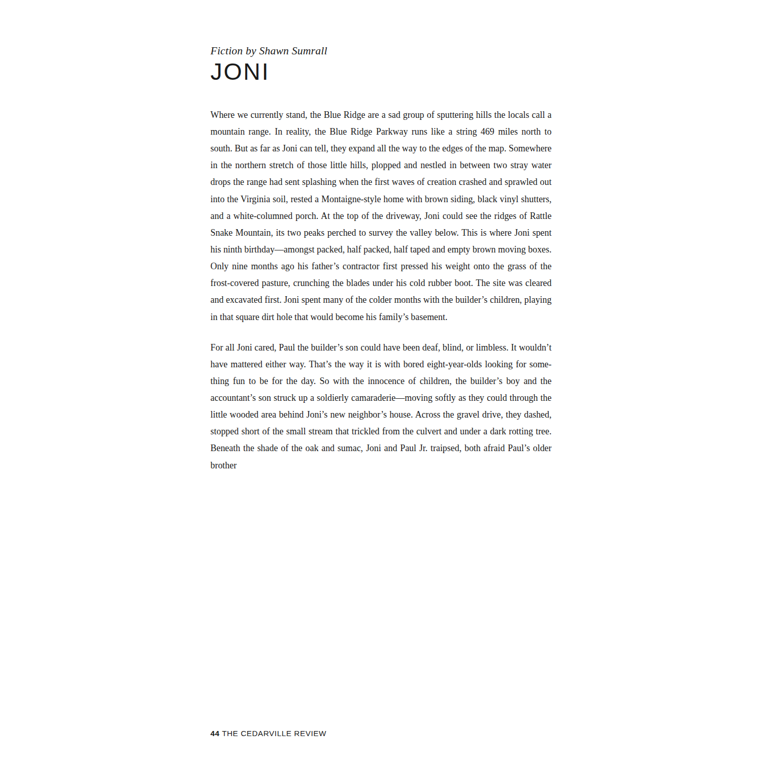Fiction by Shawn Sumrall
JONI
Where we currently stand, the Blue Ridge are a sad group of sputtering hills the locals call a mountain range. In reality, the Blue Ridge Parkway runs like a string 469 miles north to south. But as far as Joni can tell, they expand all the way to the edges of the map. Somewhere in the northern stretch of those little hills, plopped and nestled in between two stray water drops the range had sent splashing when the first waves of creation crashed and sprawled out into the Virginia soil, rested a Montaigne-style home with brown siding, black vinyl shutters, and a white-columned porch. At the top of the driveway, Joni could see the ridges of Rattle Snake Mountain, its two peaks perched to survey the valley below. This is where Joni spent his ninth birthday—amongst packed, half packed, half taped and empty brown moving boxes. Only nine months ago his father’s contractor first pressed his weight onto the grass of the frost-covered pasture, crunching the blades under his cold rubber boot. The site was cleared and excavated first. Joni spent many of the colder months with the builder’s children, playing in that square dirt hole that would become his family’s basement.
For all Joni cared, Paul the builder’s son could have been deaf, blind, or limbless. It wouldn’t have mattered either way. That’s the way it is with bored eight-year-olds looking for something fun to be for the day. So with the innocence of children, the builder’s boy and the accountant’s son struck up a soldierly camaraderie—moving softly as they could through the little wooded area behind Joni’s new neighbor’s house. Across the gravel drive, they dashed, stopped short of the small stream that trickled from the culvert and under a dark rotting tree. Beneath the shade of the oak and sumac, Joni and Paul Jr. traipsed, both afraid Paul’s older brother
44 The Cedarville Review